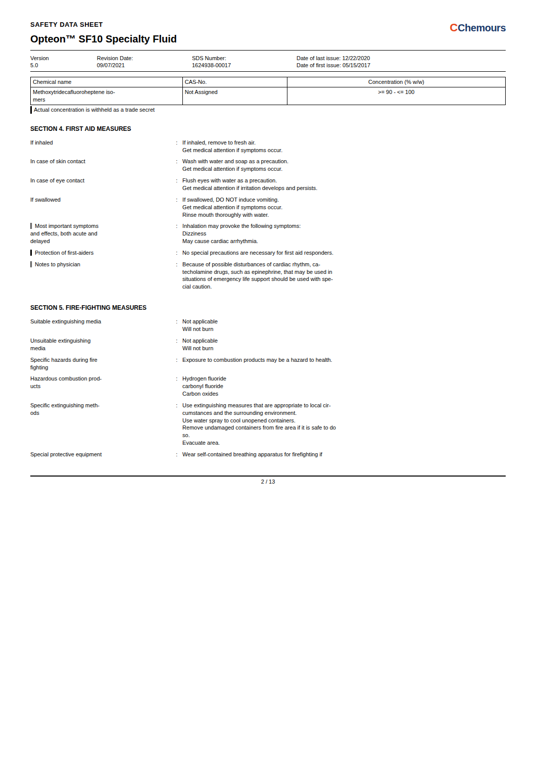SAFETY DATA SHEET
Opteon™ SF10 Specialty Fluid
CChemours
| Version 5.0 | Revision Date: 09/07/2021 | SDS Number: 1624938-00017 | Date of last issue: 12/22/2020 Date of first issue: 05/15/2017 |
| Chemical name | CAS-No. | Concentration (% w/w) |
| --- | --- | --- |
| Methoxytridecafluoroheptene iso- mers | Not Assigned | >= 90 - <= 100 |
Actual concentration is withheld as a trade secret
SECTION 4. FIRST AID MEASURES
| If inhaled | : | If inhaled, remove to fresh air. Get medical attention if symptoms occur. |
| In case of skin contact | : | Wash with water and soap as a precaution. Get medical attention if symptoms occur. |
| In case of eye contact | : | Flush eyes with water as a precaution. Get medical attention if irritation develops and persists. |
| If swallowed | : | If swallowed, DO NOT induce vomiting. Get medical attention if symptoms occur. Rinse mouth thoroughly with water. |
| Most important symptoms and effects, both acute and delayed | : | Inhalation may provoke the following symptoms: Dizziness May cause cardiac arrhythmia. |
| Protection of first-aiders | : | No special precautions are necessary for first aid responders. |
| Notes to physician | : | Because of possible disturbances of cardiac rhythm, ca- techolamine drugs, such as epinephrine, that may be used in situations of emergency life support should be used with spe- cial caution. |
SECTION 5. FIRE-FIGHTING MEASURES
| Suitable extinguishing media | : | Not applicable Will not burn |
| Unsuitable extinguishing media | : | Not applicable Will not burn |
| Specific hazards during fire fighting | : | Exposure to combustion products may be a hazard to health. |
| Hazardous combustion prod- ucts | : | Hydrogen fluoride carbonyl fluoride Carbon oxides |
| Specific extinguishing meth- ods | : | Use extinguishing measures that are appropriate to local cir- cumstances and the surrounding environment. Use water spray to cool unopened containers. Remove undamaged containers from fire area if it is safe to do so. Evacuate area. |
| Special protective equipment | : | Wear self-contained breathing apparatus for firefighting if |
2 / 13